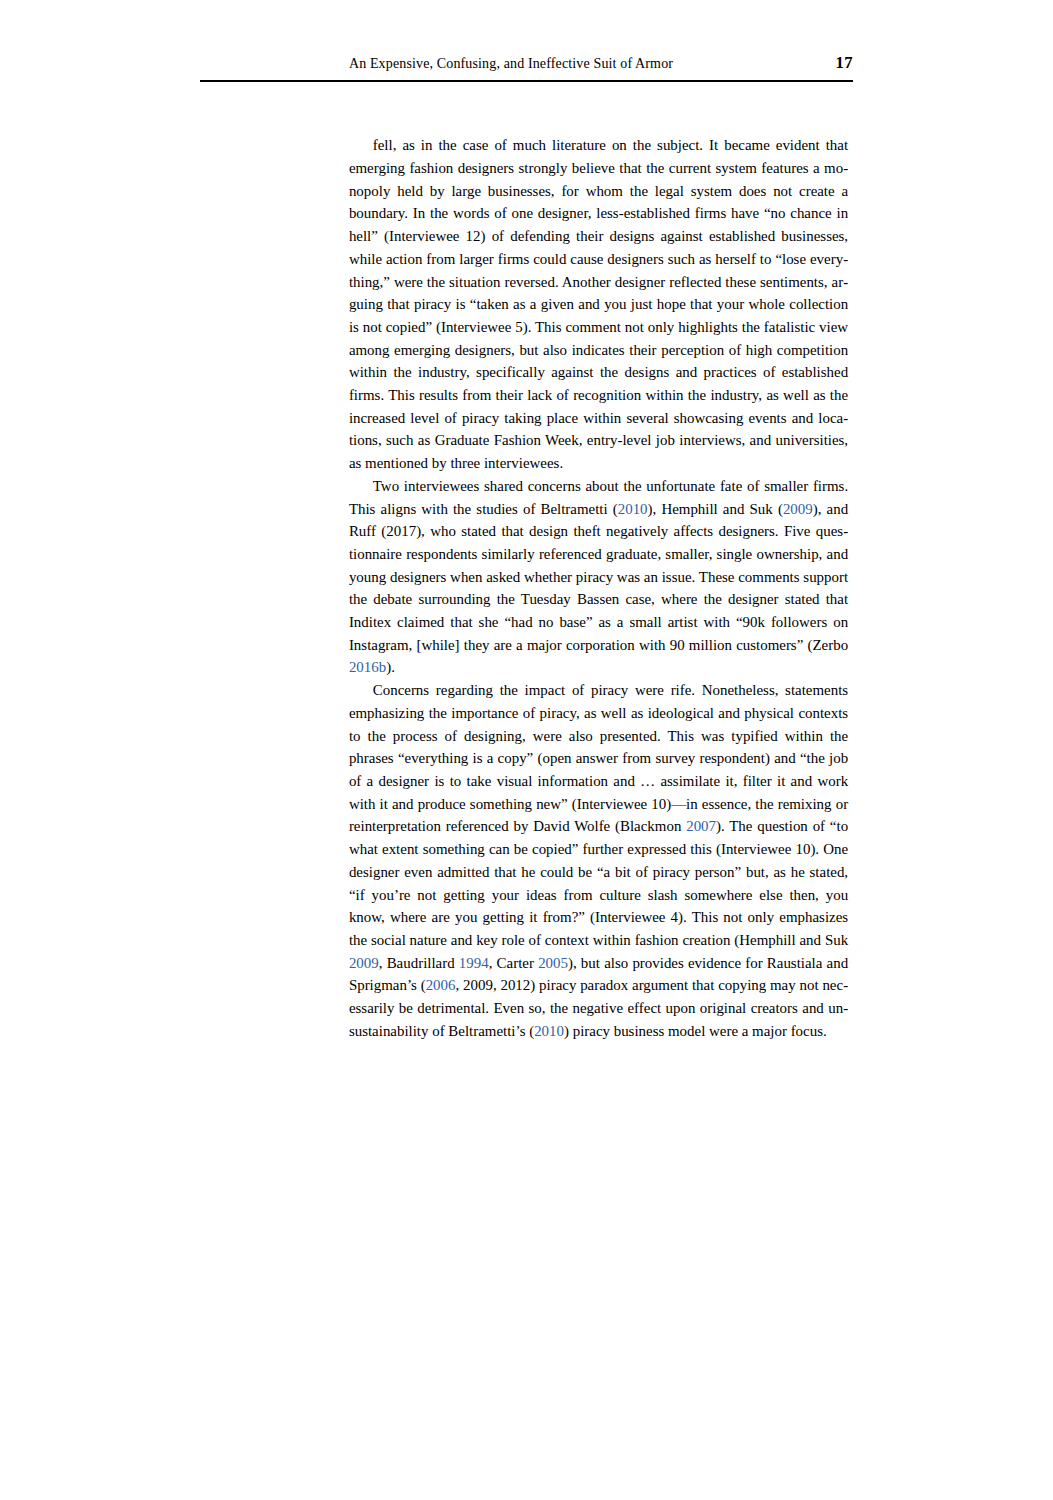An Expensive, Confusing, and Ineffective Suit of Armor 17
fell, as in the case of much literature on the subject. It became evident that emerging fashion designers strongly believe that the current system features a monopoly held by large businesses, for whom the legal system does not create a boundary. In the words of one designer, less-established firms have “no chance in hell” (Interviewee 12) of defending their designs against established businesses, while action from larger firms could cause designers such as herself to “lose everything,” were the situation reversed. Another designer reflected these sentiments, arguing that piracy is “taken as a given and you just hope that your whole collection is not copied” (Interviewee 5). This comment not only highlights the fatalistic view among emerging designers, but also indicates their perception of high competition within the industry, specifically against the designs and practices of established firms. This results from their lack of recognition within the industry, as well as the increased level of piracy taking place within several showcasing events and locations, such as Graduate Fashion Week, entry-level job interviews, and universities, as mentioned by three interviewees.
Two interviewees shared concerns about the unfortunate fate of smaller firms. This aligns with the studies of Beltrametti (2010), Hemphill and Suk (2009), and Ruff (2017), who stated that design theft negatively affects designers. Five questionnaire respondents similarly referenced graduate, smaller, single ownership, and young designers when asked whether piracy was an issue. These comments support the debate surrounding the Tuesday Bassen case, where the designer stated that Inditex claimed that she “had no base” as a small artist with “90k followers on Instagram, [while] they are a major corporation with 90 million customers” (Zerbo 2016b).
Concerns regarding the impact of piracy were rife. Nonetheless, statements emphasizing the importance of piracy, as well as ideological and physical contexts to the process of designing, were also presented. This was typified within the phrases “everything is a copy” (open answer from survey respondent) and “the job of a designer is to take visual information and … assimilate it, filter it and work with it and produce something new” (Interviewee 10)—in essence, the remixing or reinterpretation referenced by David Wolfe (Blackmon 2007). The question of “to what extent something can be copied” further expressed this (Interviewee 10). One designer even admitted that he could be “a bit of piracy person” but, as he stated, “if you’re not getting your ideas from culture slash somewhere else then, you know, where are you getting it from?” (Interviewee 4). This not only emphasizes the social nature and key role of context within fashion creation (Hemphill and Suk 2009, Baudrillard 1994, Carter 2005), but also provides evidence for Raustiala and Sprigman’s (2006, 2009, 2012) piracy paradox argument that copying may not necessarily be detrimental. Even so, the negative effect upon original creators and unsustainability of Beltrametti’s (2010) piracy business model were a major focus.